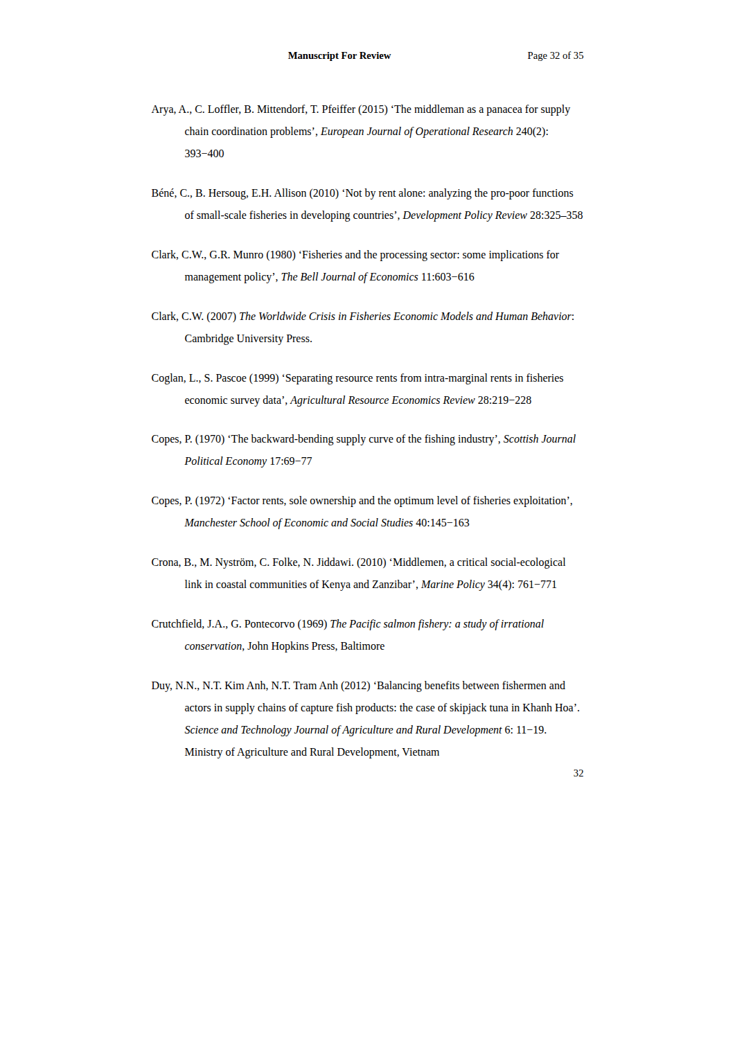Manuscript For Review Page 32 of 35
Arya, A., C. Loffler, B. Mittendorf, T. Pfeiffer (2015) ‘The middleman as a panacea for supply chain coordination problems’, European Journal of Operational Research 240(2): 393−400
Béné, C., B. Hersoug, E.H. Allison (2010) ‘Not by rent alone: analyzing the pro-poor functions of small-scale fisheries in developing countries’, Development Policy Review 28:325–358
Clark, C.W., G.R. Munro (1980) ‘Fisheries and the processing sector: some implications for management policy’, The Bell Journal of Economics 11:603−616
Clark, C.W. (2007) The Worldwide Crisis in Fisheries Economic Models and Human Behavior: Cambridge University Press.
Coglan, L., S. Pascoe (1999) ‘Separating resource rents from intra-marginal rents in fisheries economic survey data’, Agricultural Resource Economics Review 28:219−228
Copes, P. (1970) ‘The backward-bending supply curve of the fishing industry’, Scottish Journal Political Economy 17:69−77
Copes, P. (1972) ‘Factor rents, sole ownership and the optimum level of fisheries exploitation’, Manchester School of Economic and Social Studies 40:145−163
Crona, B., M. Nyström, C. Folke, N. Jiddawi. (2010) ‘Middlemen, a critical social-ecological link in coastal communities of Kenya and Zanzibar’, Marine Policy 34(4): 761−771
Crutchfield, J.A., G. Pontecorvo (1969) The Pacific salmon fishery: a study of irrational conservation, John Hopkins Press, Baltimore
Duy, N.N., N.T. Kim Anh, N.T. Tram Anh (2012) ‘Balancing benefits between fishermen and actors in supply chains of capture fish products: the case of skipjack tuna in Khanh Hoa’. Science and Technology Journal of Agriculture and Rural Development 6: 11−19. Ministry of Agriculture and Rural Development, Vietnam
32